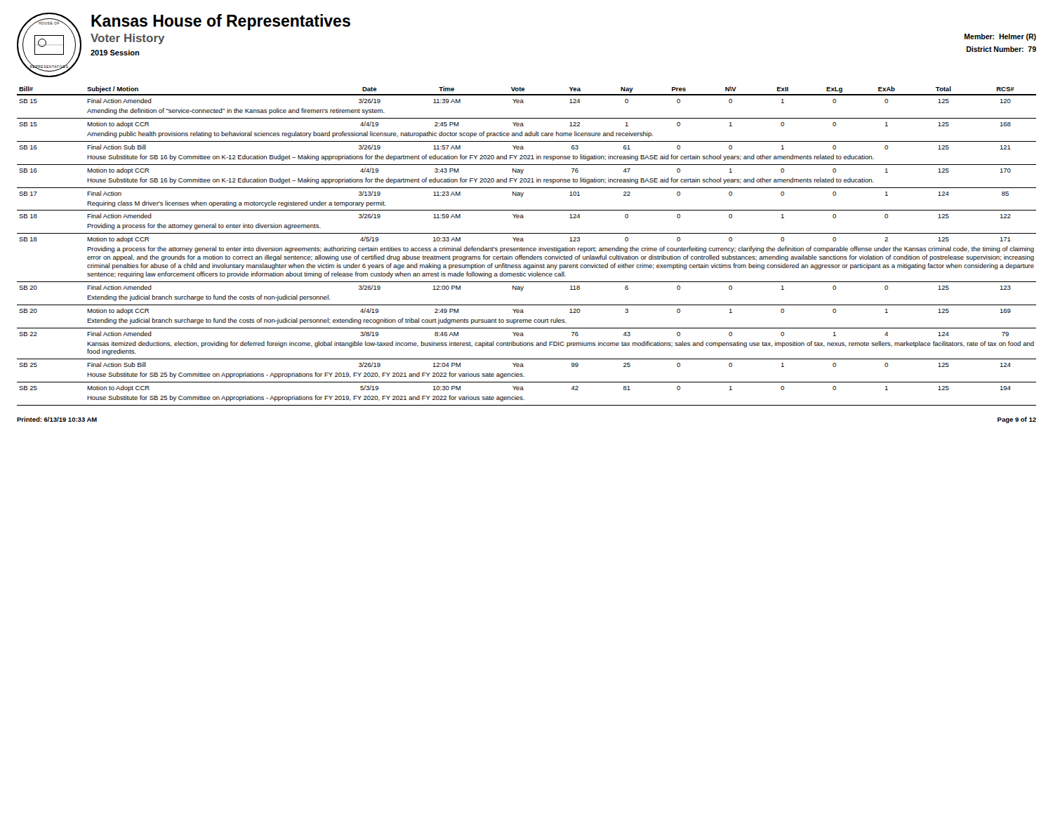HOUSE OF
REPRESENTATIVES
Kansas House of Representatives
Voter History
2019 Session
Member: Helmer (R)
District Number: 79
| Bill# | Subject / Motion | Date | Time | Vote | Yea | Nay | Pres | N\V | ExII | ExLg | ExAb | Total | RCS# |
| --- | --- | --- | --- | --- | --- | --- | --- | --- | --- | --- | --- | --- | --- |
| SB 15 | Final Action Amended | 3/26/19 | 11:39 AM | Yea | 124 | 0 | 0 | 0 | 1 | 0 | 0 | 125 | 120 |
| | Amending the definition of "service-connected" in the Kansas police and firemen's retirement system. |
| SB 15 | Motion to adopt CCR | 4/4/19 | 2:45 PM | Yea | 122 | 1 | 0 | 1 | 0 | 0 | 1 | 125 | 168 |
| | Amending public health provisions relating to behavioral sciences regulatory board professional licensure, naturopathic doctor scope of practice and adult care home licensure and receivership. |
| SB 16 | Final Action Sub Bill | 3/26/19 | 11:57 AM | Yea | 63 | 61 | 0 | 0 | 1 | 0 | 0 | 125 | 121 |
| | House Substitute for SB 16 by Committee on K-12 Education Budget – Making appropriations for the department of education for FY 2020 and FY 2021 in response to litigation; increasing BASE aid for certain school years; and other amendments related to education. |
| SB 16 | Motion to adopt CCR | 4/4/19 | 3:43 PM | Nay | 76 | 47 | 0 | 1 | 0 | 0 | 1 | 125 | 170 |
| | House Substitute for SB 16 by Committee on K-12 Education Budget – Making appropriations for the department of education for FY 2020 and FY 2021 in response to litigation; increasing BASE aid for certain school years; and other amendments related to education. |
| SB 17 | Final Action | 3/13/19 | 11:23 AM | Nay | 101 | 22 | 0 | 0 | 0 | 0 | 1 | 124 | 85 |
| | Requiring class M driver's licenses when operating a motorcycle registered under a temporary permit. |
| SB 18 | Final Action Amended | 3/26/19 | 11:59 AM | Yea | 124 | 0 | 0 | 0 | 1 | 0 | 0 | 125 | 122 |
| | Providing a process for the attorney general to enter into diversion agreements. |
| SB 18 | Motion to adopt CCR | 4/5/19 | 10:33 AM | Yea | 123 | 0 | 0 | 0 | 0 | 0 | 2 | 125 | 171 |
| | Providing a process for the attorney general to enter into diversion agreements; authorizing certain entities to access a criminal defendant's presentence investigation report; amending the crime of counterfeiting currency; clarifying the definition of comparable offense under the Kansas criminal code, the timing of claiming error on appeal, and the grounds for a motion to correct an illegal sentence; allowing use of certified drug abuse treatment programs for certain offenders convicted of unlawful cultivation or distribution of controlled substances; amending available sanctions for violation of condition of postrelease supervision; increasing criminal penalties for abuse of a child and involuntary manslaughter when the victim is under 6 years of age and making a presumption of unfitness against any parent convicted of either crime; exempting certain victims from being considered an aggressor or participant as a mitigating factor when considering a departure sentence; requiring law enforcement officers to provide information about timing of release from custody when an arrest is made following a domestic violence call. |
| SB 20 | Final Action Amended | 3/26/19 | 12:00 PM | Nay | 118 | 6 | 0 | 0 | 1 | 0 | 0 | 125 | 123 |
| | Extending the judicial branch surcharge to fund the costs of non-judicial personnel. |
| SB 20 | Motion to adopt CCR | 4/4/19 | 2:49 PM | Yea | 120 | 3 | 0 | 1 | 0 | 0 | 1 | 125 | 169 |
| | Extending the judicial branch surcharge to fund the costs of non-judicial personnel; extending recognition of tribal court judgments pursuant to supreme court rules. |
| SB 22 | Final Action Amended | 3/8/19 | 8:46 AM | Yea | 76 | 43 | 0 | 0 | 0 | 1 | 4 | 124 | 79 |
| | Kansas itemized deductions, election, providing for deferred foreign income, global intangible low-taxed income, business interest, capital contributions and FDIC premiums income tax modifications; sales and compensating use tax, imposition of tax, nexus, remote sellers, marketplace facilitators, rate of tax on food and food ingredients. |
| SB 25 | Final Action Sub Bill | 3/26/19 | 12:04 PM | Yea | 99 | 25 | 0 | 0 | 1 | 0 | 0 | 125 | 124 |
| | House Substitute for SB 25 by Committee on Appropriations - Appropriations for FY 2019, FY 2020, FY 2021 and FY 2022 for various sate agencies. |
| SB 25 | Motion to Adopt CCR | 5/3/19 | 10:30 PM | Yea | 42 | 81 | 0 | 1 | 0 | 0 | 1 | 125 | 194 |
| | House Substitute for SB 25 by Committee on Appropriations - Appropriations for FY 2019, FY 2020, FY 2021 and FY 2022 for various sate agencies. |
Printed: 6/13/19 10:33 AM
Page 9 of 12